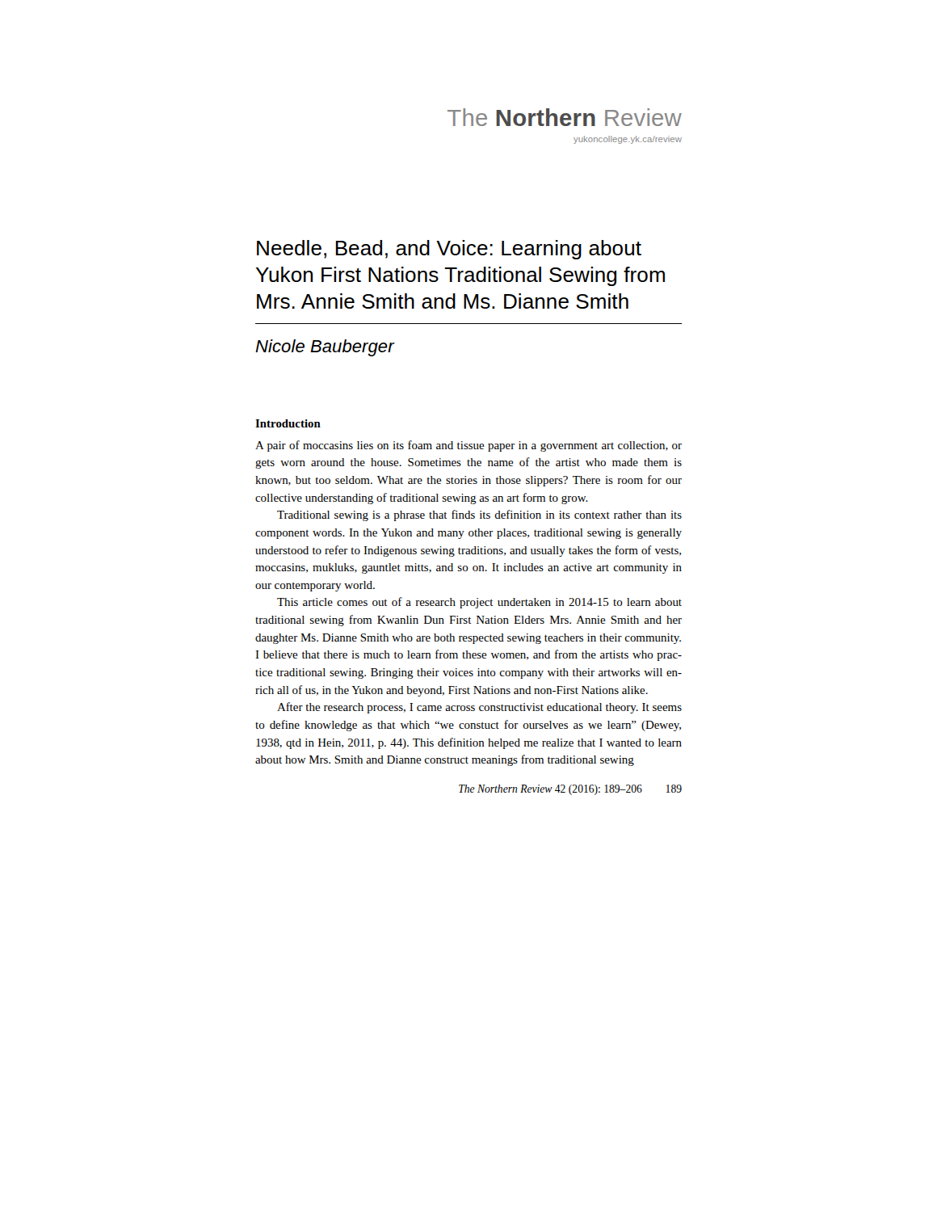The Northern Review
yukoncollege.yk.ca/review
Needle, Bead, and Voice: Learning about Yukon First Nations Traditional Sewing from Mrs. Annie Smith and Ms. Dianne Smith
Nicole Bauberger
Introduction
A pair of moccasins lies on its foam and tissue paper in a government art collection, or gets worn around the house. Sometimes the name of the artist who made them is known, but too seldom. What are the stories in those slippers? There is room for our collective understanding of traditional sewing as an art form to grow.
Traditional sewing is a phrase that finds its definition in its context rather than its component words. In the Yukon and many other places, traditional sewing is generally understood to refer to Indigenous sewing traditions, and usually takes the form of vests, moccasins, mukluks, gauntlet mitts, and so on. It includes an active art community in our contemporary world.
This article comes out of a research project undertaken in 2014-15 to learn about traditional sewing from Kwanlin Dun First Nation Elders Mrs. Annie Smith and her daughter Ms. Dianne Smith who are both respected sewing teachers in their community. I believe that there is much to learn from these women, and from the artists who practice traditional sewing. Bringing their voices into company with their artworks will enrich all of us, in the Yukon and beyond, First Nations and non-First Nations alike.
After the research process, I came across constructivist educational theory. It seems to define knowledge as that which “we constuct for ourselves as we learn” (Dewey, 1938, qtd in Hein, 2011, p. 44). This definition helped me realize that I wanted to learn about how Mrs. Smith and Dianne construct meanings from traditional sewing
The Northern Review 42 (2016): 189–206189